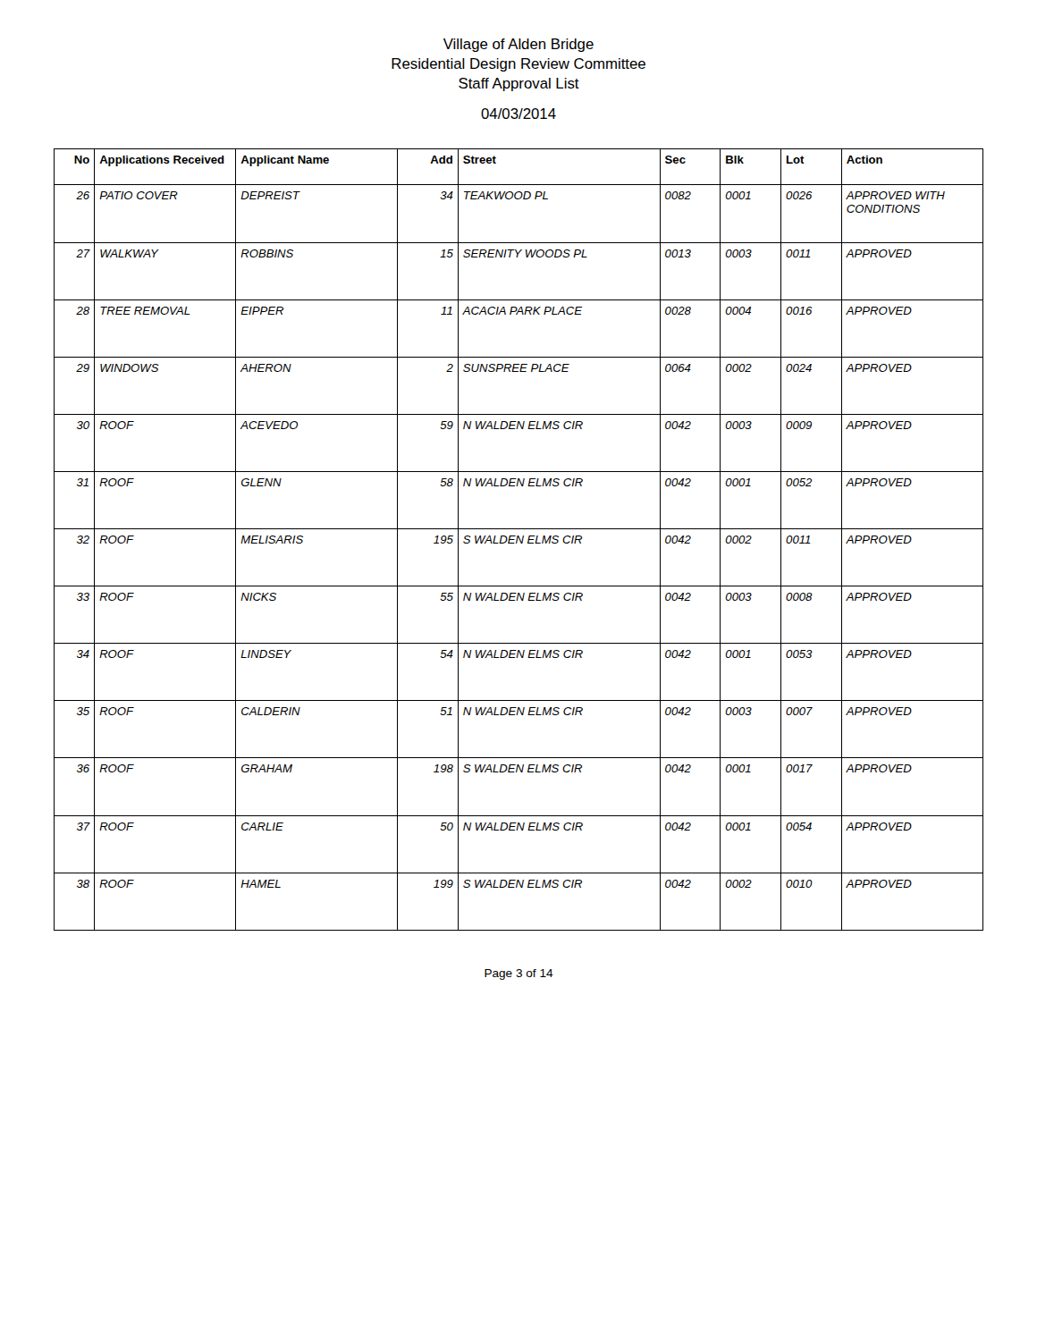Village of Alden Bridge
Residential Design Review Committee
Staff Approval List
04/03/2014
| No | Applications Received | Applicant Name | Add | Street | Sec | Blk | Lot | Action |
| --- | --- | --- | --- | --- | --- | --- | --- | --- |
| 26 | PATIO COVER | DEPREIST | 34 | TEAKWOOD PL | 0082 | 0001 | 0026 | APPROVED WITH CONDITIONS |
| 27 | WALKWAY | ROBBINS | 15 | SERENITY WOODS PL | 0013 | 0003 | 0011 | APPROVED |
| 28 | TREE REMOVAL | EIPPER | 11 | ACACIA PARK PLACE | 0028 | 0004 | 0016 | APPROVED |
| 29 | WINDOWS | AHERON | 2 | SUNSPREE PLACE | 0064 | 0002 | 0024 | APPROVED |
| 30 | ROOF | ACEVEDO | 59 | N WALDEN ELMS CIR | 0042 | 0003 | 0009 | APPROVED |
| 31 | ROOF | GLENN | 58 | N WALDEN ELMS CIR | 0042 | 0001 | 0052 | APPROVED |
| 32 | ROOF | MELISARIS | 195 | S WALDEN ELMS CIR | 0042 | 0002 | 0011 | APPROVED |
| 33 | ROOF | NICKS | 55 | N WALDEN ELMS CIR | 0042 | 0003 | 0008 | APPROVED |
| 34 | ROOF | LINDSEY | 54 | N WALDEN ELMS CIR | 0042 | 0001 | 0053 | APPROVED |
| 35 | ROOF | CALDERIN | 51 | N WALDEN ELMS CIR | 0042 | 0003 | 0007 | APPROVED |
| 36 | ROOF | GRAHAM | 198 | S WALDEN ELMS CIR | 0042 | 0001 | 0017 | APPROVED |
| 37 | ROOF | CARLIE | 50 | N WALDEN ELMS CIR | 0042 | 0001 | 0054 | APPROVED |
| 38 | ROOF | HAMEL | 199 | S WALDEN ELMS CIR | 0042 | 0002 | 0010 | APPROVED |
Page 3 of 14